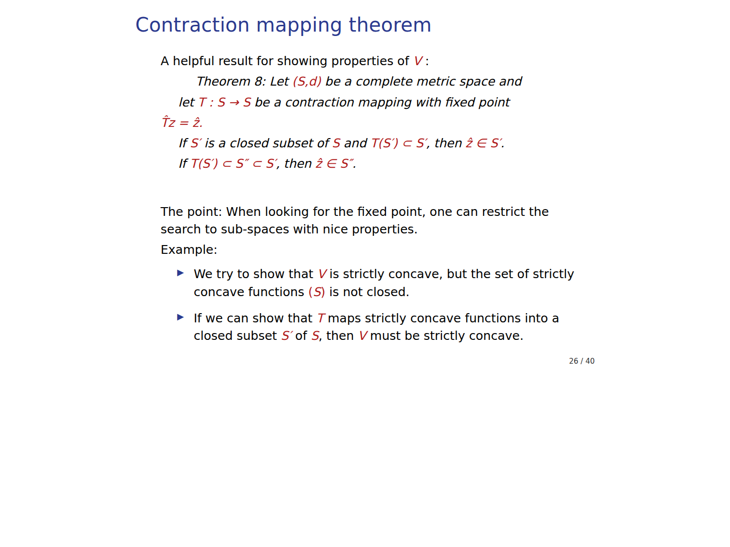Contraction mapping theorem
A helpful result for showing properties of V :
Theorem 8: Let (S,d) be a complete metric space and
let T : S → S be a contraction mapping with fixed point
T̂z = ẑ.
If S′ is a closed subset of S and T(S′) ⊂ S′, then ẑ ∈ S′.
If T(S′) ⊂ S″ ⊂ S′, then ẑ ∈ S″.
The point: When looking for the fixed point, one can restrict the search to sub-spaces with nice properties.
Example:
We try to show that V is strictly concave, but the set of strictly concave functions (S) is not closed.
If we can show that T maps strictly concave functions into a closed subset S′ of S, then V must be strictly concave.
26 / 40